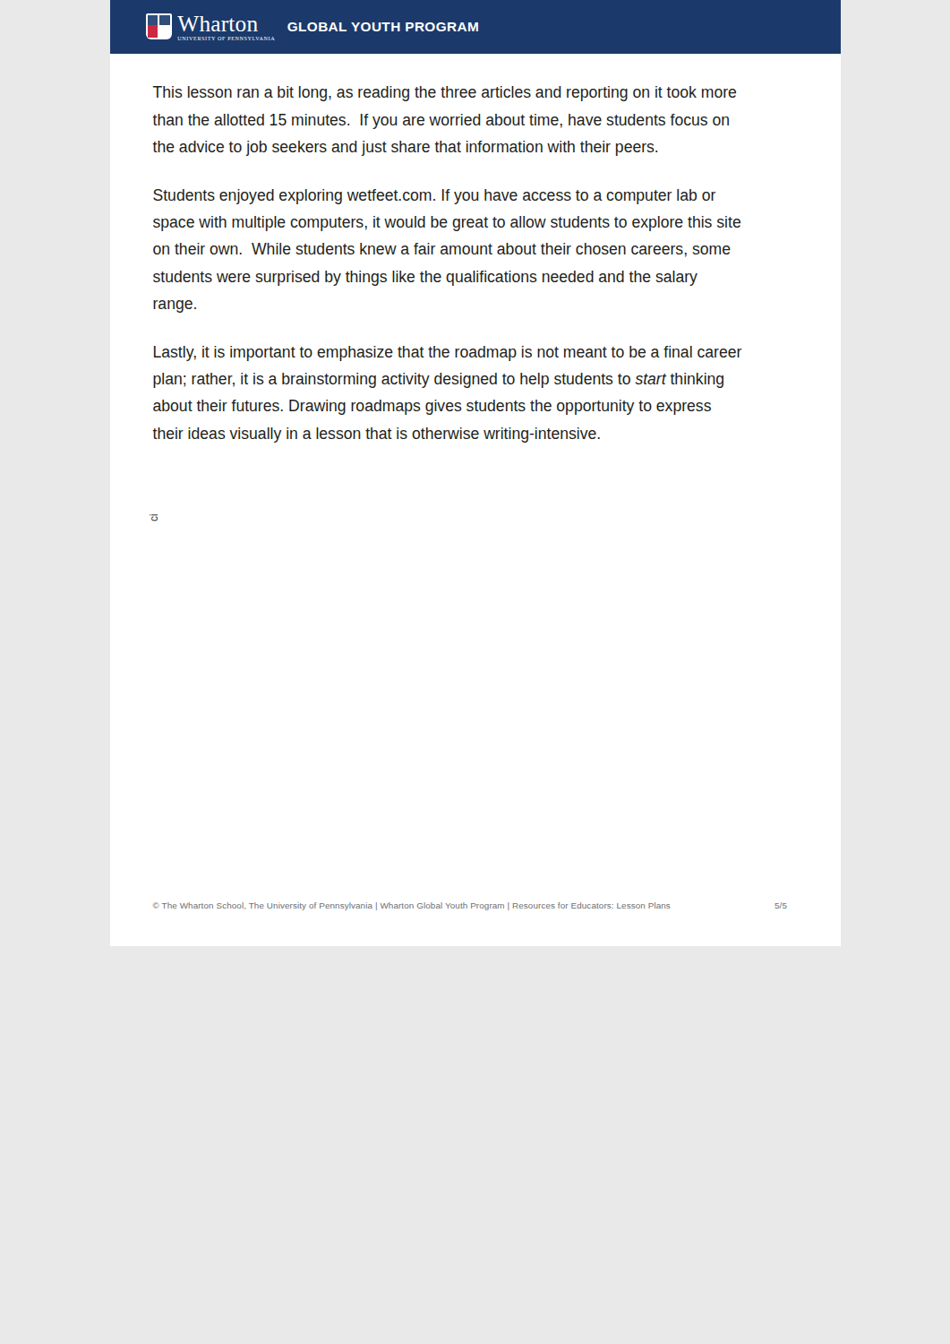Wharton University of Pennsylvania
Global Youth Program
This lesson ran a bit long, as reading the three articles and reporting on it took more than the allotted 15 minutes. If you are worried about time, have students focus on the advice to job seekers and just share that information with their peers.
Students enjoyed exploring wetfeet.com. If you have access to a computer lab or space with multiple computers, it would be great to allow students to explore this site on their own. While students knew a fair amount about their chosen careers, some students were surprised by things like the qualifications needed and the salary range.
Lastly, it is important to emphasize that the roadmap is not meant to be a final career plan; rather, it is a brainstorming activity designed to help students to start thinking about their futures. Drawing roadmaps gives students the opportunity to express their ideas visually in a lesson that is otherwise writing-intensive.
ci
© The Wharton School, The University of Pennsylvania | Wharton Global Youth Program | Resources for Educators: Lesson Plans 5/5